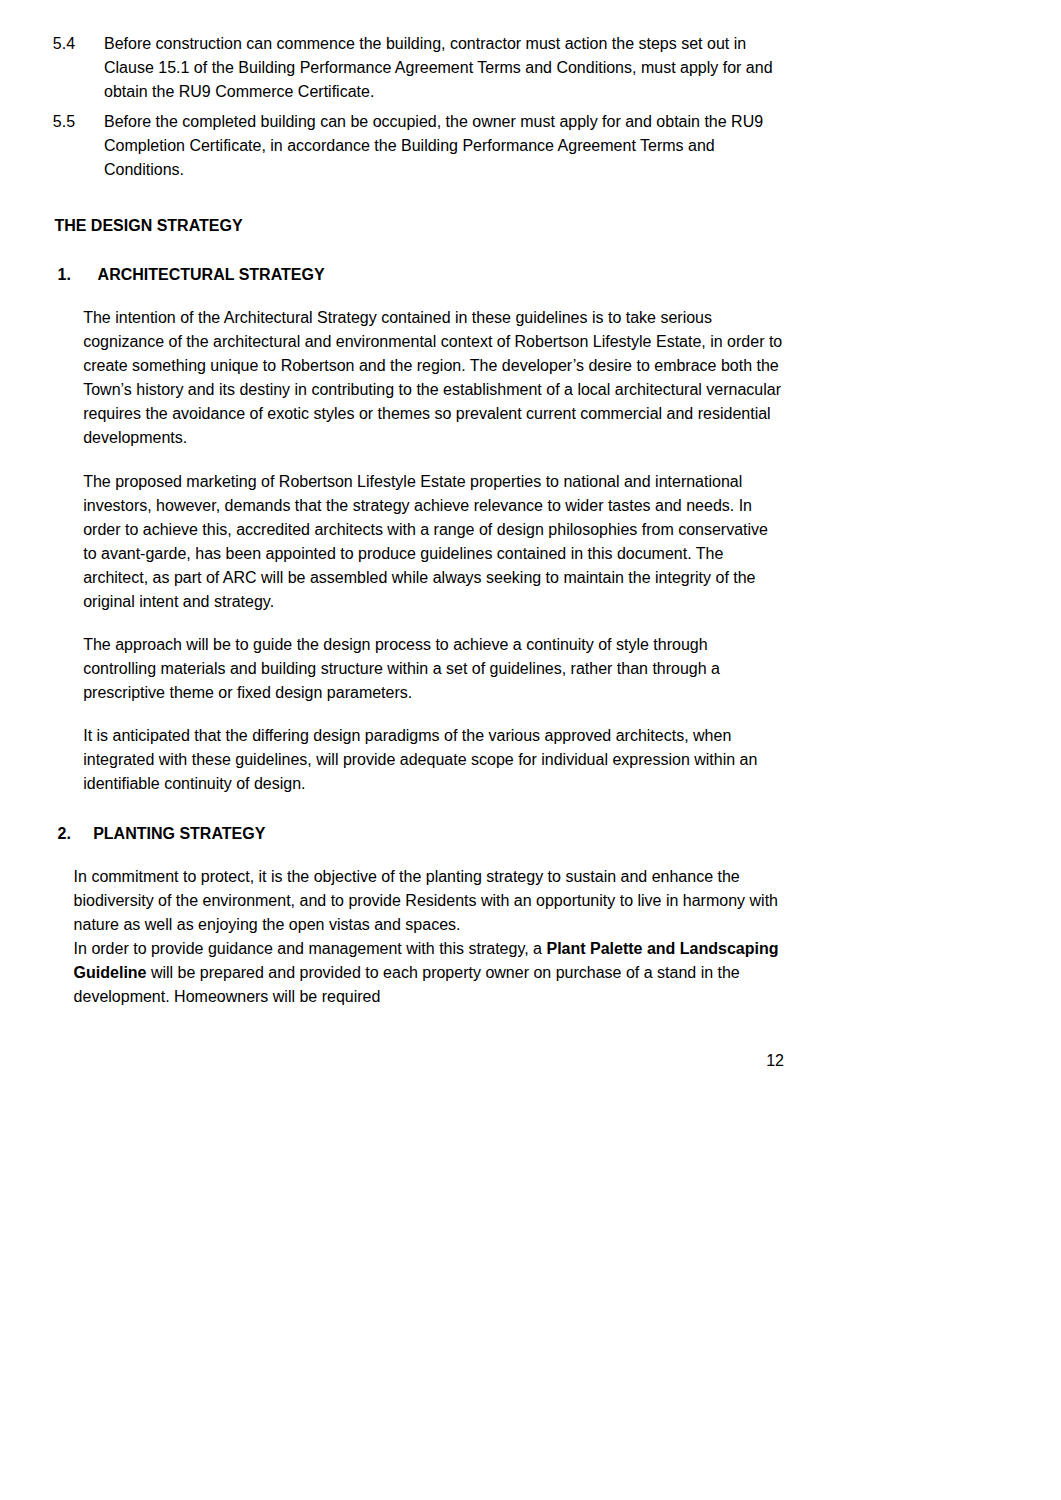5.4 Before construction can commence the building, contractor must action the steps set out in Clause 15.1 of the Building Performance Agreement Terms and Conditions, must apply for and obtain the RU9 Commerce Certificate.
5.5 Before the completed building can be occupied, the owner must apply for and obtain the RU9 Completion Certificate, in accordance the Building Performance Agreement Terms and Conditions.
THE DESIGN STRATEGY
1. ARCHITECTURAL STRATEGY
The intention of the Architectural Strategy contained in these guidelines is to take serious cognizance of the architectural and environmental context of Robertson Lifestyle Estate, in order to create something unique to Robertson and the region. The developer’s desire to embrace both the Town’s history and its destiny in contributing to the establishment of a local architectural vernacular requires the avoidance of exotic styles or themes so prevalent current commercial and residential developments.
The proposed marketing of Robertson Lifestyle Estate properties to national and international investors, however, demands that the strategy achieve relevance to wider tastes and needs. In order to achieve this, accredited architects with a range of design philosophies from conservative to avant-garde, has been appointed to produce guidelines contained in this document. The architect, as part of ARC will be assembled while always seeking to maintain the integrity of the original intent and strategy.
The approach will be to guide the design process to achieve a continuity of style through controlling materials and building structure within a set of guidelines, rather than through a prescriptive theme or fixed design parameters.
It is anticipated that the differing design paradigms of the various approved architects, when integrated with these guidelines, will provide adequate scope for individual expression within an identifiable continuity of design.
2. PLANTING STRATEGY
In commitment to protect, it is the objective of the planting strategy to sustain and enhance the biodiversity of the environment, and to provide Residents with an opportunity to live in harmony with nature as well as enjoying the open vistas and spaces.
In order to provide guidance and management with this strategy, a Plant Palette and Landscaping Guideline will be prepared and provided to each property owner on purchase of a stand in the development. Homeowners will be required
12